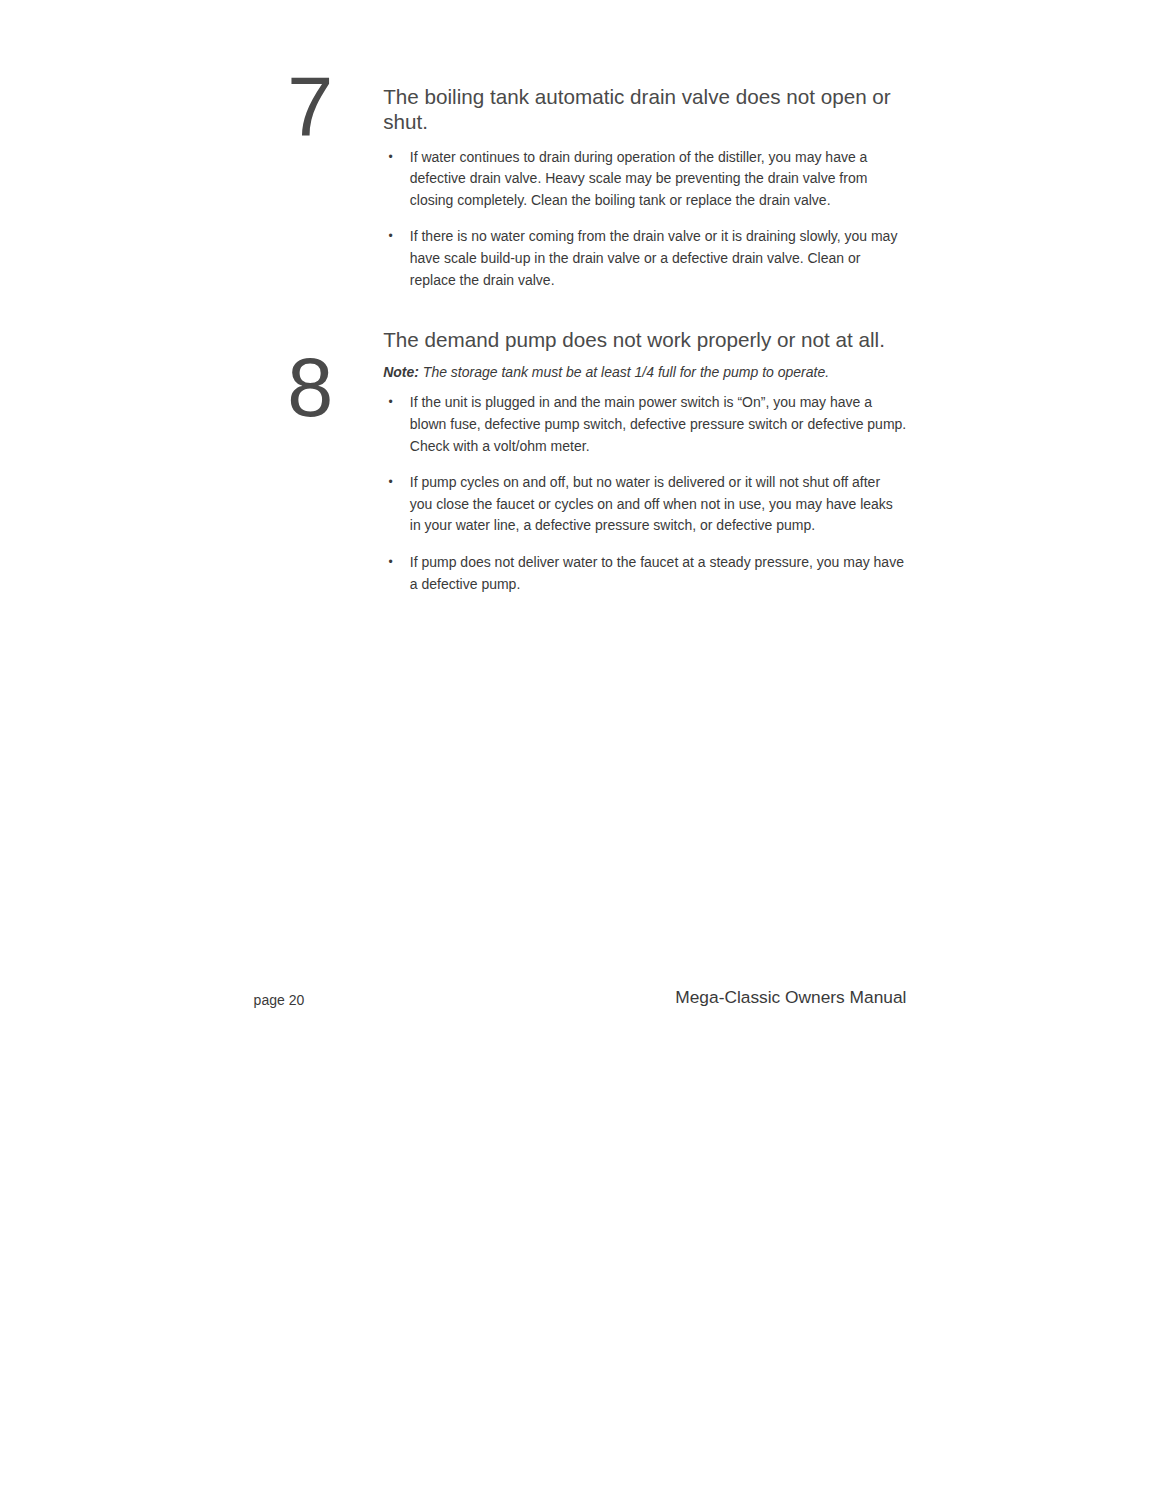7
The boiling tank automatic drain valve does not open or shut.
If water continues to drain during operation of the distiller, you may have a defective drain valve. Heavy scale may be preventing the drain valve from closing completely. Clean the boiling tank or replace the drain valve.
If there is no water coming from the drain valve or it is draining slowly, you may have scale build-up in the drain valve or a defective drain valve. Clean or replace the drain valve.
8
The demand pump does not work properly or not at all.
Note: The storage tank must be at least 1/4 full for the pump to operate.
If the unit is plugged in and the main power switch is “On”, you may have a blown fuse, defective pump switch, defective pressure switch or defective pump. Check with a volt/ohm meter.
If pump cycles on and off, but no water is delivered or it will not shut off after you close the faucet or cycles on and off when not in use, you may have leaks in your water line, a defective pressure switch, or defective pump.
If pump does not deliver water to the faucet at a steady pressure, you may have a defective pump.
page 20 Mega-Classic Owners Manual